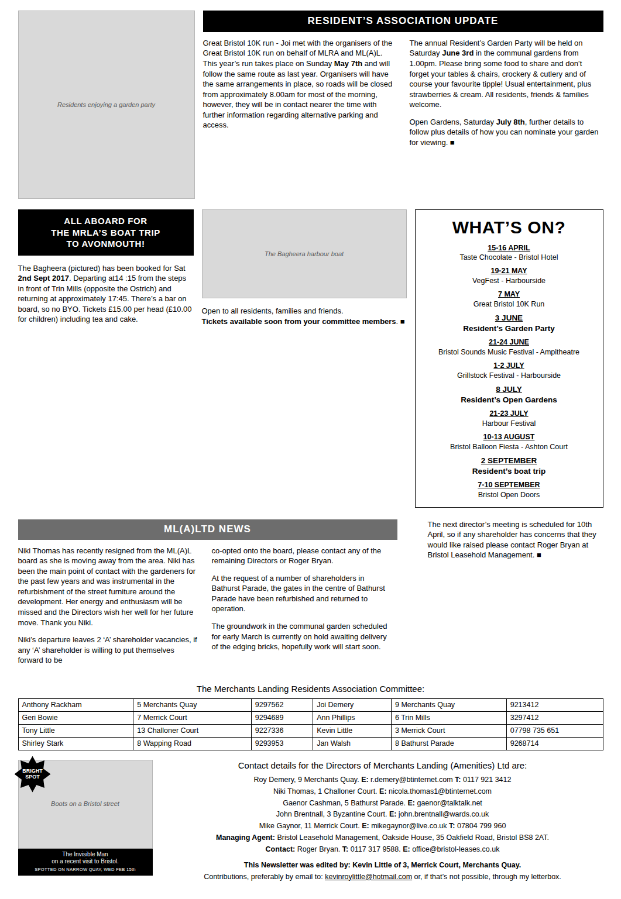Residents enjoying a garden party
Resident’s Association Update
Great Bristol 10K run - Joi met with the organisers of the Great Bristol 10K run on behalf of MLRA and ML(A)L. This year’s run takes place on Sunday May 7th and will follow the same route as last year. Organisers will have the same arrangements in place, so roads will be closed from approximately 8.00am for most of the morning, however, they will be in contact nearer the time with further information regarding alternative parking and access.
The annual Resident’s Garden Party will be held on Saturday June 3rd in the communal gardens from 1.00pm. Please bring some food to share and don’t forget your tables & chairs, crockery & cutlery and of course your favourite tipple! Usual entertainment, plus strawberries & cream. All residents, friends & families welcome.
Open Gardens, Saturday July 8th, further details to follow plus details of how you can nominate your garden for viewing. ■
All aboard for
the MRLA’s boat trip
to Avonmouth!
The Bagheera (pictured) has been booked for Sat 2nd Sept 2017. Departing at14 :15 from the steps in front of Trin Mills (opposite the Ostrich) and returning at approximately 17:45. There’s a bar on board, so no BYO. Tickets £15.00 per head (£10.00 for children) including tea and cake.
The Bagheera harbour boat
Open to all residents, families and friends.
Tickets available soon from your committee members. ■
WHAT’S ON?
15-16 APRIL
Taste Chocolate - Bristol Hotel
19-21 MAY
VegFest - Harbourside
7 MAY
Great Bristol 10K Run
3 JUNE
Resident’s Garden Party
21-24 JUNE
Bristol Sounds Music Festival - Ampitheatre
1-2 JULY
Grillstock Festival - Harbourside
8 JULY
Resident’s Open Gardens
21-23 JULY
Harbour Festival
10-13 AUGUST
Bristol Balloon Fiesta - Ashton Court
2 SEPTEMBER
Resident’s boat trip
7-10 SEPTEMBER
Bristol Open Doors
ML(A)Ltd News
Niki Thomas has recently resigned from the ML(A)L board as she is moving away from the area. Niki has been the main point of contact with the gardeners for the past few years and was instrumental in the refurbishment of the street furniture around the development. Her energy and enthusiasm will be missed and the Directors wish her well for her future move. Thank you Niki.
Niki’s departure leaves 2 ‘A’ shareholder vacancies, if any ‘A’ shareholder is willing to put themselves forward to be
co-opted onto the board, please contact any of the remaining Directors or Roger Bryan.
At the request of a number of shareholders in Bathurst Parade, the gates in the centre of Bathurst Parade have been refurbished and returned to operation.
The groundwork in the communal garden scheduled for early March is currently on hold awaiting delivery of the edging bricks, hopefully work will start soon.
The next director’s meeting is scheduled for 10th April, so if any shareholder has concerns that they would like raised please contact Roger Bryan at Bristol Leasehold Management. ■
The Merchants Landing Residents Association Committee:
| Anthony Rackham | 5 Merchants Quay | 9297562 | Joi Demery | 9 Merchants Quay | 9213412 |
| Geri Bowie | 7 Merrick Court | 9294689 | Ann Phillips | 6 Trin Mills | 3297412 |
| Tony Little | 13 Challoner Court | 9227336 | Kevin Little | 3 Merrick Court | 07798 735 651 |
| Shirley Stark | 8 Wapping Road | 9293953 | Jan Walsh | 8 Bathurst Parade | 9268714 |
BRIGHT
SPOT
Boots on a Bristol street
The Invisible Man
on a recent visit to Bristol.
SPOTTED ON NARROW QUAY, WED FEB 15th
Contact details for the Directors of Merchants Landing (Amenities) Ltd are:
Roy Demery, 9 Merchants Quay. E: r.demery@btinternet.com T: 0117 921 3412
Niki Thomas, 1 Challoner Court. E: nicola.thomas1@btinternet.com
Gaenor Cashman, 5 Bathurst Parade. E: gaenor@talktalk.net
John Brentnall, 3 Byzantine Court. E: john.brentnall@wards.co.uk
Mike Gaynor, 11 Merrick Court. E: mikegaynor@live.co.uk T: 07804 799 960
Managing Agent: Bristol Leasehold Management, Oakside House, 35 Oakfield Road, Bristol BS8 2AT.
Contact: Roger Bryan. T: 0117 317 9588. E: office@bristol-leases.co.uk
This Newsletter was edited by: Kevin Little of 3, Merrick Court, Merchants Quay.
Contributions, preferably by email to: kevinroylittle@hotmail.com or, if that’s not possible, through my letterbox.